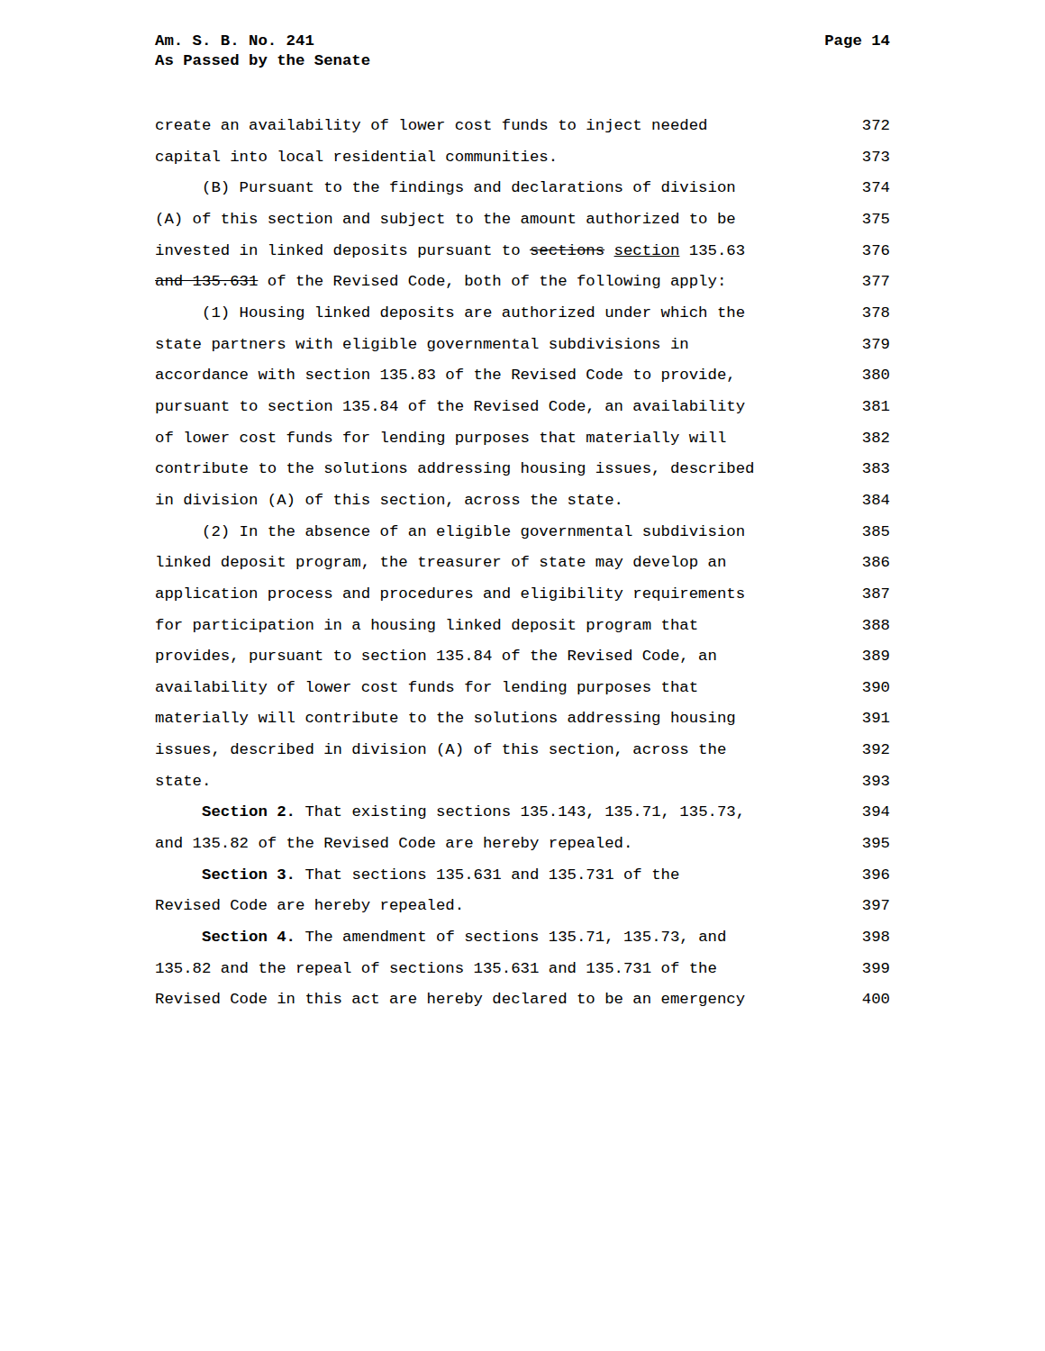Am. S. B. No. 241 As Passed by the Senate
Page 14
create an availability of lower cost funds to inject needed 372
capital into local residential communities. 373
(B) Pursuant to the findings and declarations of division 374
(A) of this section and subject to the amount authorized to be 375
invested in linked deposits pursuant to sections section 135.63376
and 135.631 of the Revised Code, both of the following apply: 377
(1) Housing linked deposits are authorized under which the 378
state partners with eligible governmental subdivisions in 379
accordance with section 135.83 of the Revised Code to provide, 380
pursuant to section 135.84 of the Revised Code, an availability 381
of lower cost funds for lending purposes that materially will 382
contribute to the solutions addressing housing issues, described 383
in division (A) of this section, across the state. 384
(2) In the absence of an eligible governmental subdivision 385
linked deposit program, the treasurer of state may develop an 386
application process and procedures and eligibility requirements 387
for participation in a housing linked deposit program that 388
provides, pursuant to section 135.84 of the Revised Code, an 389
availability of lower cost funds for lending purposes that 390
materially will contribute to the solutions addressing housing 391
issues, described in division (A) of this section, across the 392
state. 393
Section 2. That existing sections 135.143, 135.71, 135.73, 394
and 135.82 of the Revised Code are hereby repealed. 395
Section 3. That sections 135.631 and 135.731 of the 396
Revised Code are hereby repealed. 397
Section 4. The amendment of sections 135.71, 135.73, and 398
135.82 and the repeal of sections 135.631 and 135.731 of the 399
Revised Code in this act are hereby declared to be an emergency 400